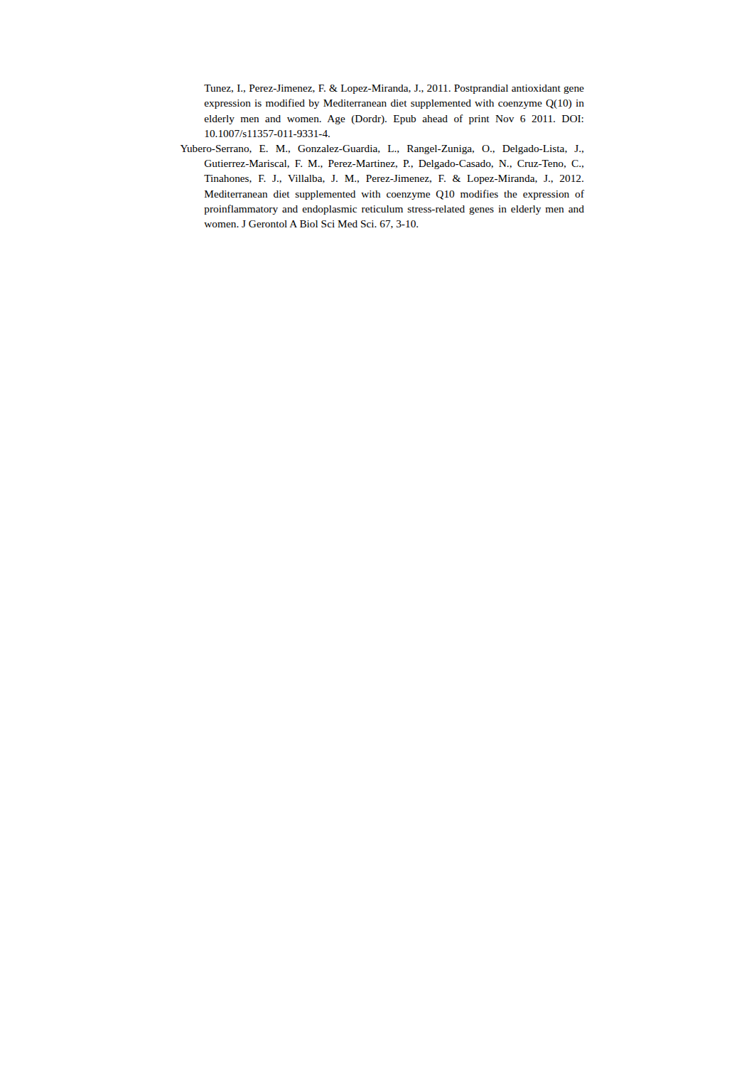Tunez, I., Perez-Jimenez, F. & Lopez-Miranda, J., 2011. Postprandial antioxidant gene expression is modified by Mediterranean diet supplemented with coenzyme Q(10) in elderly men and women. Age (Dordr). Epub ahead of print Nov 6 2011. DOI: 10.1007/s11357-011-9331-4.
Yubero-Serrano, E. M., Gonzalez-Guardia, L., Rangel-Zuniga, O., Delgado-Lista, J., Gutierrez-Mariscal, F. M., Perez-Martinez, P., Delgado-Casado, N., Cruz-Teno, C., Tinahones, F. J., Villalba, J. M., Perez-Jimenez, F. & Lopez-Miranda, J., 2012. Mediterranean diet supplemented with coenzyme Q10 modifies the expression of proinflammatory and endoplasmic reticulum stress-related genes in elderly men and women. J Gerontol A Biol Sci Med Sci. 67, 3-10.